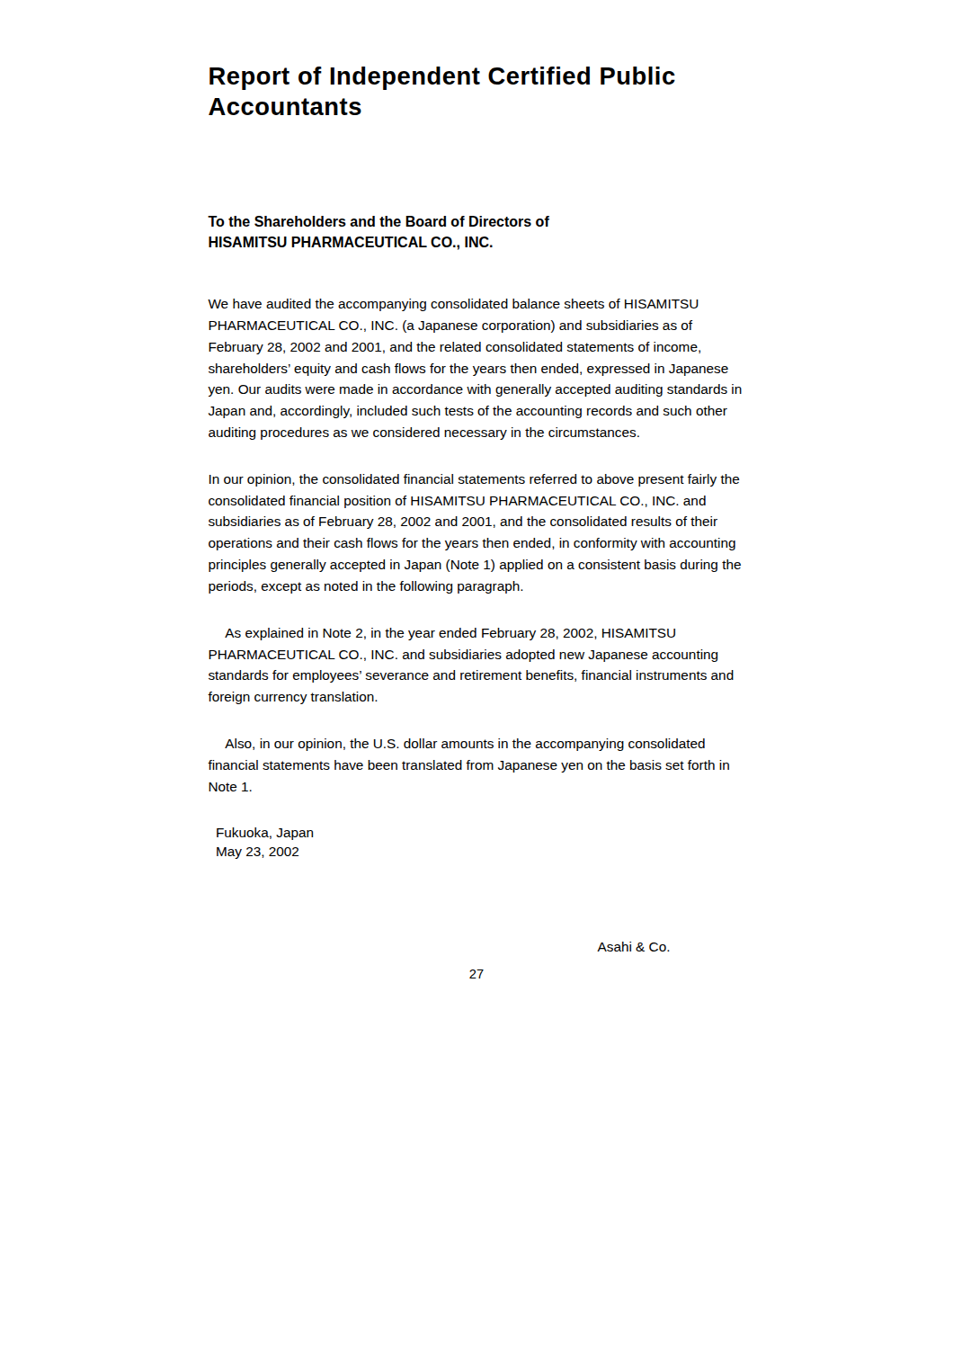Report of Independent Certified Public Accountants
To the Shareholders and the Board of Directors of
HISAMITSU PHARMACEUTICAL CO., INC.
We have audited the accompanying consolidated balance sheets of HISAMITSU PHARMACEUTICAL CO., INC. (a Japanese corporation) and subsidiaries as of February 28, 2002 and 2001, and the related consolidated statements of income, shareholders’ equity and cash flows for the years then ended, expressed in Japanese yen. Our audits were made in accordance with generally accepted auditing standards in Japan and, accordingly, included such tests of the accounting records and such other auditing procedures as we considered necessary in the circumstances.
In our opinion, the consolidated financial statements referred to above present fairly the consolidated financial position of HISAMITSU PHARMACEUTICAL CO., INC. and subsidiaries as of February 28, 2002 and 2001, and the consolidated results of their operations and their cash flows for the years then ended, in conformity with accounting principles generally accepted in Japan (Note 1) applied on a consistent basis during the periods, except as noted in the following paragraph.
As explained in Note 2, in the year ended February 28, 2002, HISAMITSU PHARMACEUTICAL CO., INC. and subsidiaries adopted new Japanese accounting standards for employees’ severance and retirement benefits, financial instruments and foreign currency translation.
Also, in our opinion, the U.S. dollar amounts in the accompanying consolidated financial statements have been translated from Japanese yen on the basis set forth in Note 1.
Fukuoka, Japan May 23, 2002
Asahi & Co.
27